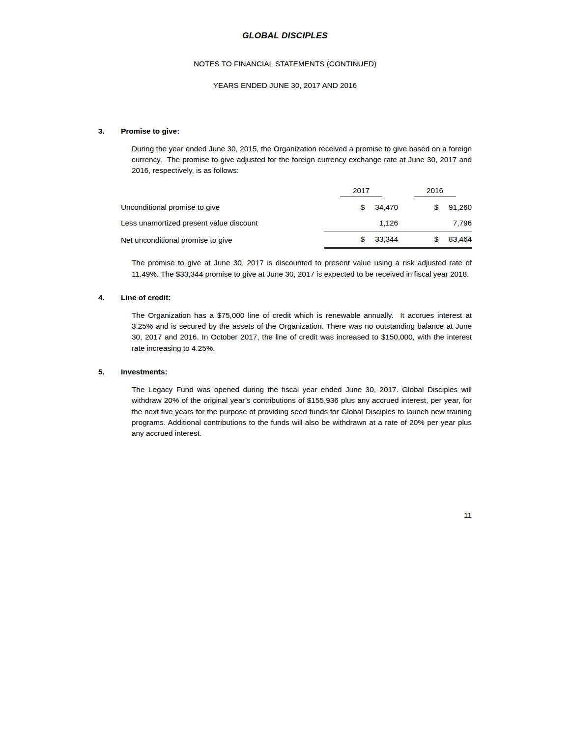GLOBAL DISCIPLES
NOTES TO FINANCIAL STATEMENTS (CONTINUED)
YEARS ENDED JUNE 30, 2017 AND 2016
3. Promise to give:
During the year ended June 30, 2015, the Organization received a promise to give based on a foreign currency. The promise to give adjusted for the foreign currency exchange rate at June 30, 2017 and 2016, respectively, is as follows:
| | 2017 | 2016 |
| Unconditional promise to give | $ 34,470 | $ 91,260 |
| Less unamortized present value discount | 1,126 | 7,796 |
| Net unconditional promise to give | $ 33,344 | $ 83,464 |
The promise to give at June 30, 2017 is discounted to present value using a risk adjusted rate of 11.49%. The $33,344 promise to give at June 30, 2017 is expected to be received in fiscal year 2018.
4. Line of credit:
The Organization has a $75,000 line of credit which is renewable annually. It accrues interest at 3.25% and is secured by the assets of the Organization. There was no outstanding balance at June 30, 2017 and 2016. In October 2017, the line of credit was increased to $150,000, with the interest rate increasing to 4.25%.
5. Investments:
The Legacy Fund was opened during the fiscal year ended June 30, 2017. Global Disciples will withdraw 20% of the original year’s contributions of $155,936 plus any accrued interest, per year, for the next five years for the purpose of providing seed funds for Global Disciples to launch new training programs. Additional contributions to the funds will also be withdrawn at a rate of 20% per year plus any accrued interest.
11